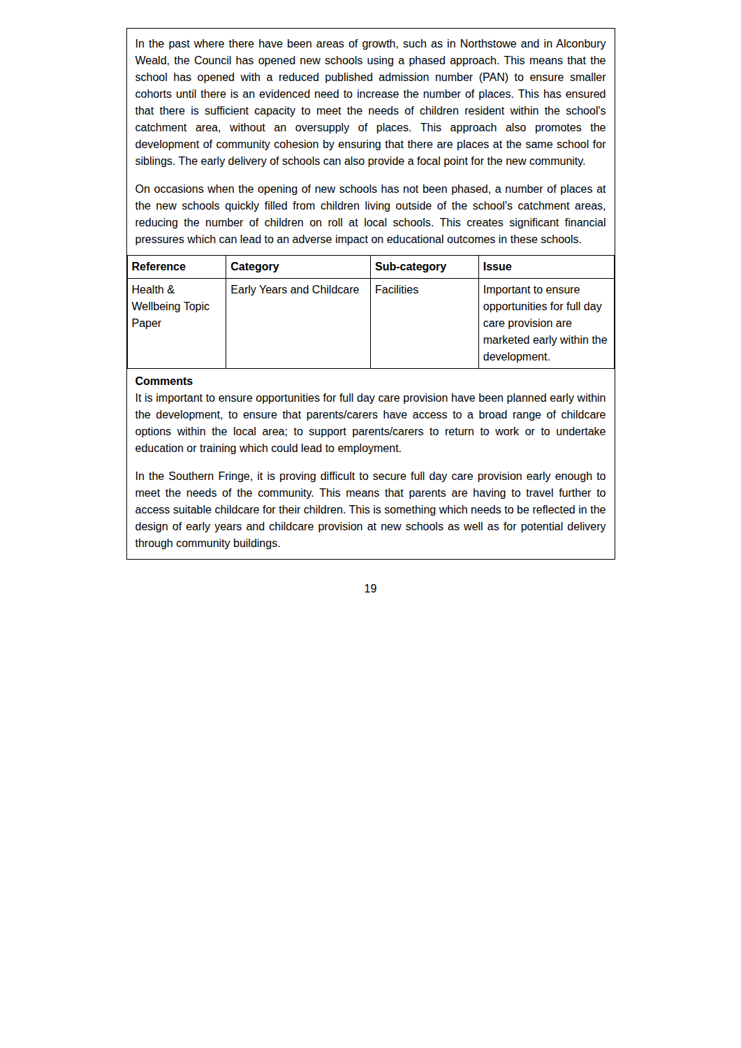In the past where there have been areas of growth, such as in Northstowe and in Alconbury Weald, the Council has opened new schools using a phased approach. This means that the school has opened with a reduced published admission number (PAN) to ensure smaller cohorts until there is an evidenced need to increase the number of places. This has ensured that there is sufficient capacity to meet the needs of children resident within the school's catchment area, without an oversupply of places. This approach also promotes the development of community cohesion by ensuring that there are places at the same school for siblings. The early delivery of schools can also provide a focal point for the new community.
On occasions when the opening of new schools has not been phased, a number of places at the new schools quickly filled from children living outside of the school's catchment areas, reducing the number of children on roll at local schools. This creates significant financial pressures which can lead to an adverse impact on educational outcomes in these schools.
| Reference | Category | Sub-category | Issue |
| --- | --- | --- | --- |
| Health & Wellbeing Topic Paper | Early Years and Childcare | Facilities | Important to ensure opportunities for full day care provision are marketed early within the development. |
Comments
It is important to ensure opportunities for full day care provision have been planned early within the development, to ensure that parents/carers have access to a broad range of childcare options within the local area; to support parents/carers to return to work or to undertake education or training which could lead to employment.
In the Southern Fringe, it is proving difficult to secure full day care provision early enough to meet the needs of the community. This means that parents are having to travel further to access suitable childcare for their children. This is something which needs to be reflected in the design of early years and childcare provision at new schools as well as for potential delivery through community buildings.
19